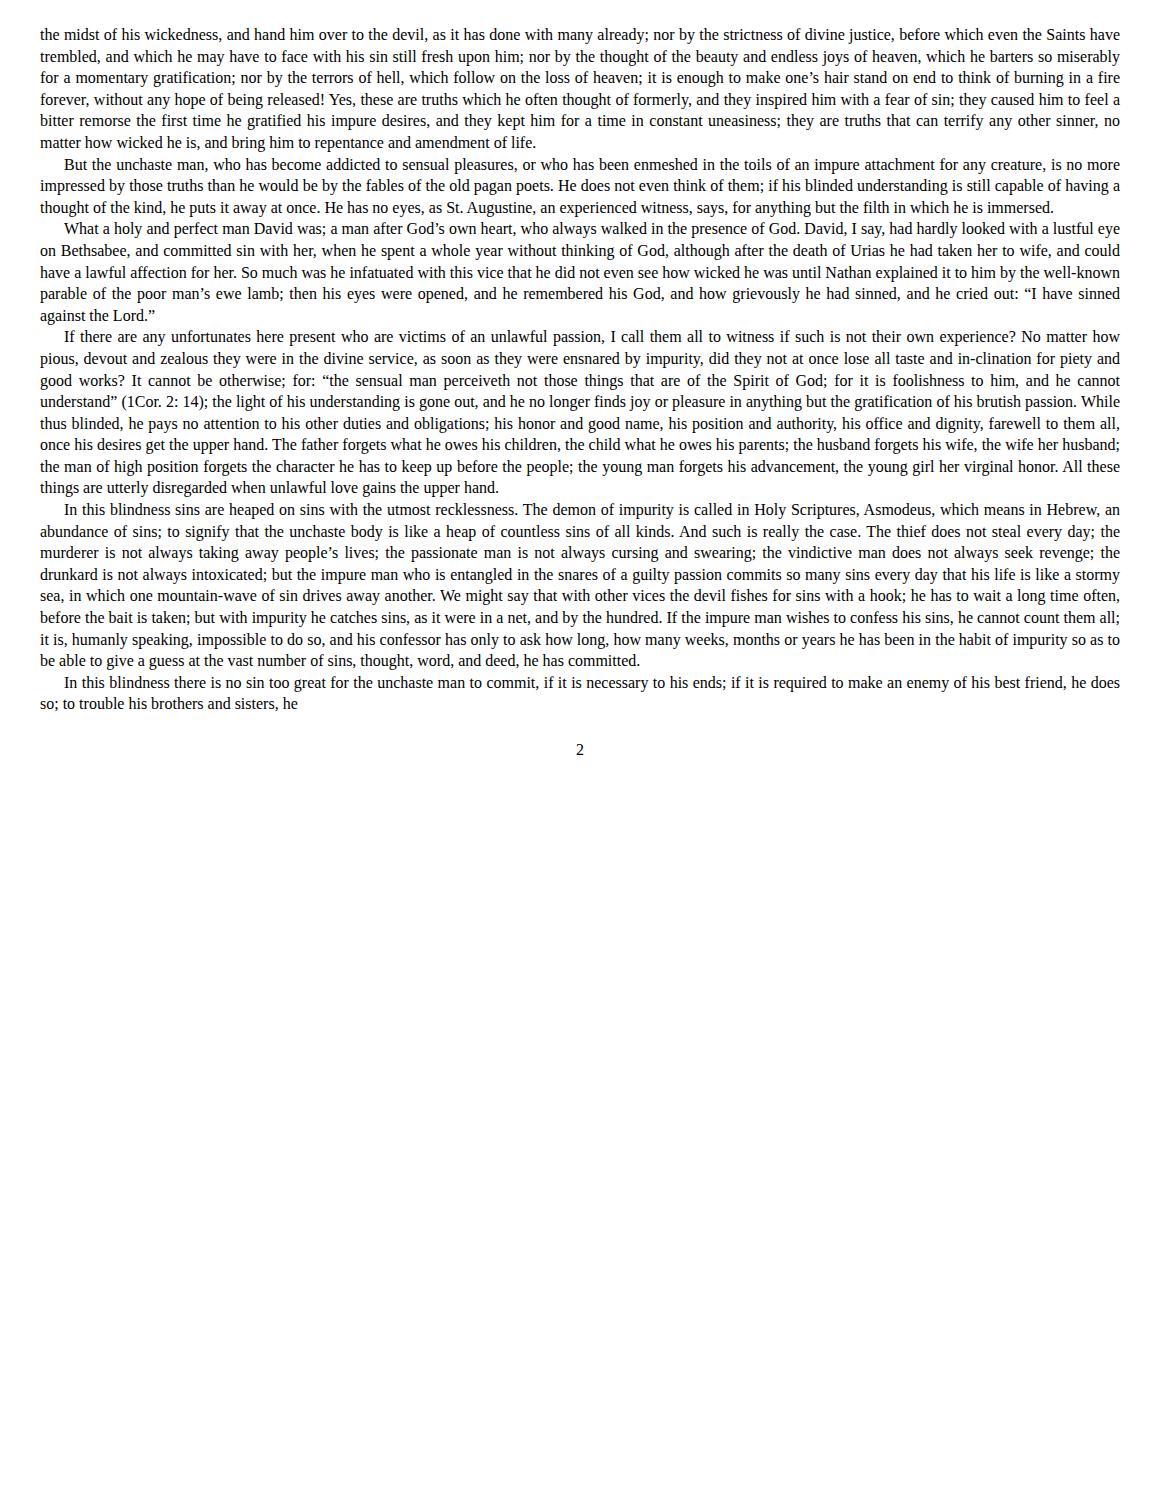the midst of his wickedness, and hand him over to the devil, as it has done with many already; nor by the strictness of divine justice, before which even the Saints have trembled, and which he may have to face with his sin still fresh upon him; nor by the thought of the beauty and endless joys of heaven, which he barters so miserably for a momentary gratification; nor by the terrors of hell, which follow on the loss of heaven; it is enough to make one’s hair stand on end to think of burning in a fire forever, without any hope of being released! Yes, these are truths which he often thought of formerly, and they inspired him with a fear of sin; they caused him to feel a bitter remorse the first time he gratified his impure desires, and they kept him for a time in constant uneasiness; they are truths that can terrify any other sinner, no matter how wicked he is, and bring him to repentance and amendment of life.
But the unchaste man, who has become addicted to sensual pleasures, or who has been enmeshed in the toils of an impure attachment for any creature, is no more impressed by those truths than he would be by the fables of the old pagan poets. He does not even think of them; if his blinded understanding is still capable of having a thought of the kind, he puts it away at once. He has no eyes, as St. Augustine, an experienced witness, says, for anything but the filth in which he is immersed.
What a holy and perfect man David was; a man after God’s own heart, who always walked in the presence of God. David, I say, had hardly looked with a lustful eye on Bethsabee, and committed sin with her, when he spent a whole year without thinking of God, although after the death of Urias he had taken her to wife, and could have a lawful affection for her. So much was he infatuated with this vice that he did not even see how wicked he was until Nathan explained it to him by the well-known parable of the poor man’s ewe lamb; then his eyes were opened, and he remembered his God, and how grievously he had sinned, and he cried out: “I have sinned against the Lord.”
If there are any unfortunates here present who are victims of an unlawful passion, I call them all to witness if such is not their own experience? No matter how pious, devout and zealous they were in the divine service, as soon as they were ensnared by impurity, did they not at once lose all taste and in-clination for piety and good works? It cannot be otherwise; for: “the sensual man perceiveth not those things that are of the Spirit of God; for it is foolishness to him, and he cannot understand” (1Cor. 2: 14); the light of his understanding is gone out, and he no longer finds joy or pleasure in anything but the gratification of his brutish passion. While thus blinded, he pays no attention to his other duties and obligations; his honor and good name, his position and authority, his office and dignity, farewell to them all, once his desires get the upper hand. The father forgets what he owes his children, the child what he owes his parents; the husband forgets his wife, the wife her husband; the man of high position forgets the character he has to keep up before the people; the young man forgets his advancement, the young girl her virginal honor. All these things are utterly disregarded when unlawful love gains the upper hand.
In this blindness sins are heaped on sins with the utmost recklessness. The demon of impurity is called in Holy Scriptures, Asmodeus, which means in Hebrew, an abundance of sins; to signify that the unchaste body is like a heap of countless sins of all kinds. And such is really the case. The thief does not steal every day; the murderer is not always taking away people’s lives; the passionate man is not always cursing and swearing; the vindictive man does not always seek revenge; the drunkard is not always intoxicated; but the impure man who is entangled in the snares of a guilty passion commits so many sins every day that his life is like a stormy sea, in which one mountain-wave of sin drives away another. We might say that with other vices the devil fishes for sins with a hook; he has to wait a long time often, before the bait is taken; but with impurity he catches sins, as it were in a net, and by the hundred. If the impure man wishes to confess his sins, he cannot count them all; it is, humanly speaking, impossible to do so, and his confessor has only to ask how long, how many weeks, months or years he has been in the habit of impurity so as to be able to give a guess at the vast number of sins, thought, word, and deed, he has committed.
In this blindness there is no sin too great for the unchaste man to commit, if it is necessary to his ends; if it is required to make an enemy of his best friend, he does so; to trouble his brothers and sisters, he
2